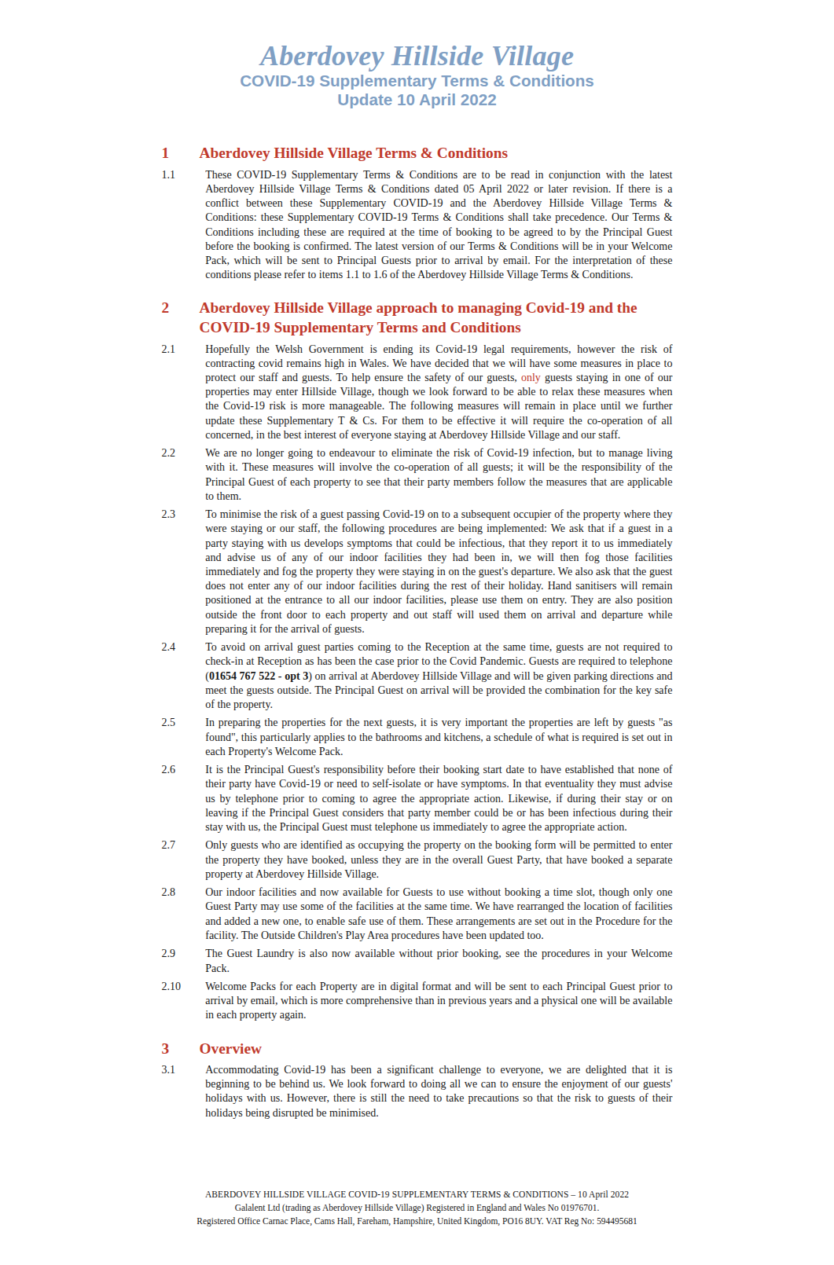Aberdovey Hillside Village
COVID-19 Supplementary Terms & Conditions
Update 10 April 2022
1 Aberdovey Hillside Village Terms & Conditions
1.1 These COVID-19 Supplementary Terms & Conditions are to be read in conjunction with the latest Aberdovey Hillside Village Terms & Conditions dated 05 April 2022 or later revision. If there is a conflict between these Supplementary COVID-19 and the Aberdovey Hillside Village Terms & Conditions: these Supplementary COVID-19 Terms & Conditions shall take precedence. Our Terms & Conditions including these are required at the time of booking to be agreed to by the Principal Guest before the booking is confirmed. The latest version of our Terms & Conditions will be in your Welcome Pack, which will be sent to Principal Guests prior to arrival by email. For the interpretation of these conditions please refer to items 1.1 to 1.6 of the Aberdovey Hillside Village Terms & Conditions.
2 Aberdovey Hillside Village approach to managing Covid-19 and the COVID-19 Supplementary Terms and Conditions
2.1 Hopefully the Welsh Government is ending its Covid-19 legal requirements, however the risk of contracting covid remains high in Wales. We have decided that we will have some measures in place to protect our staff and guests. To help ensure the safety of our guests, only guests staying in one of our properties may enter Hillside Village, though we look forward to be able to relax these measures when the Covid-19 risk is more manageable. The following measures will remain in place until we further update these Supplementary T & Cs. For them to be effective it will require the co-operation of all concerned, in the best interest of everyone staying at Aberdovey Hillside Village and our staff.
2.2 We are no longer going to endeavour to eliminate the risk of Covid-19 infection, but to manage living with it. These measures will involve the co-operation of all guests; it will be the responsibility of the Principal Guest of each property to see that their party members follow the measures that are applicable to them.
2.3 To minimise the risk of a guest passing Covid-19 on to a subsequent occupier of the property where they were staying or our staff, the following procedures are being implemented: We ask that if a guest in a party staying with us develops symptoms that could be infectious, that they report it to us immediately and advise us of any of our indoor facilities they had been in, we will then fog those facilities immediately and fog the property they were staying in on the guest's departure. We also ask that the guest does not enter any of our indoor facilities during the rest of their holiday. Hand sanitisers will remain positioned at the entrance to all our indoor facilities, please use them on entry. They are also position outside the front door to each property and out staff will used them on arrival and departure while preparing it for the arrival of guests.
2.4 To avoid on arrival guest parties coming to the Reception at the same time, guests are not required to check-in at Reception as has been the case prior to the Covid Pandemic. Guests are required to telephone (01654 767 522 - opt 3) on arrival at Aberdovey Hillside Village and will be given parking directions and meet the guests outside. The Principal Guest on arrival will be provided the combination for the key safe of the property.
2.5 In preparing the properties for the next guests, it is very important the properties are left by guests "as found", this particularly applies to the bathrooms and kitchens, a schedule of what is required is set out in each Property's Welcome Pack.
2.6 It is the Principal Guest's responsibility before their booking start date to have established that none of their party have Covid-19 or need to self-isolate or have symptoms. In that eventuality they must advise us by telephone prior to coming to agree the appropriate action. Likewise, if during their stay or on leaving if the Principal Guest considers that party member could be or has been infectious during their stay with us, the Principal Guest must telephone us immediately to agree the appropriate action.
2.7 Only guests who are identified as occupying the property on the booking form will be permitted to enter the property they have booked, unless they are in the overall Guest Party, that have booked a separate property at Aberdovey Hillside Village.
2.8 Our indoor facilities and now available for Guests to use without booking a time slot, though only one Guest Party may use some of the facilities at the same time. We have rearranged the location of facilities and added a new one, to enable safe use of them. These arrangements are set out in the Procedure for the facility. The Outside Children's Play Area procedures have been updated too.
2.9 The Guest Laundry is also now available without prior booking, see the procedures in your Welcome Pack.
2.10 Welcome Packs for each Property are in digital format and will be sent to each Principal Guest prior to arrival by email, which is more comprehensive than in previous years and a physical one will be available in each property again.
3 Overview
3.1 Accommodating Covid-19 has been a significant challenge to everyone, we are delighted that it is beginning to be behind us. We look forward to doing all we can to ensure the enjoyment of our guests' holidays with us. However, there is still the need to take precautions so that the risk to guests of their holidays being disrupted be minimised.
ABERDOVEY HILLSIDE VILLAGE COVID-19 SUPPLEMENTARY TERMS & CONDITIONS – 10 April 2022
Galalent Ltd (trading as Aberdovey Hillside Village) Registered in England and Wales No 01976701.
Registered Office Carnac Place, Cams Hall, Fareham, Hampshire, United Kingdom, PO16 8UY. VAT Reg No: 594495681